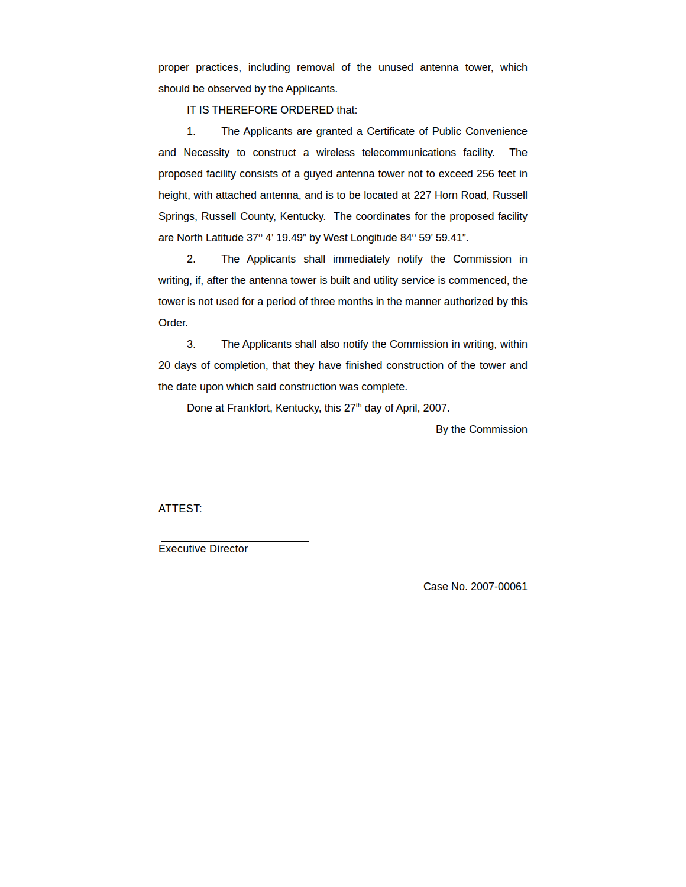proper practices, including removal of the unused antenna tower, which should be observed by the Applicants.
IT IS THEREFORE ORDERED that:
1. The Applicants are granted a Certificate of Public Convenience and Necessity to construct a wireless telecommunications facility. The proposed facility consists of a guyed antenna tower not to exceed 256 feet in height, with attached antenna, and is to be located at 227 Horn Road, Russell Springs, Russell County, Kentucky. The coordinates for the proposed facility are North Latitude 37o 4’ 19.49” by West Longitude 84o 59’ 59.41”.
2. The Applicants shall immediately notify the Commission in writing, if, after the antenna tower is built and utility service is commenced, the tower is not used for a period of three months in the manner authorized by this Order.
3. The Applicants shall also notify the Commission in writing, within 20 days of completion, that they have finished construction of the tower and the date upon which said construction was complete.
Done at Frankfort, Kentucky, this 27th day of April, 2007.
By the Commission
ATTEST:
​
Executive Director
Case No. 2007-00061